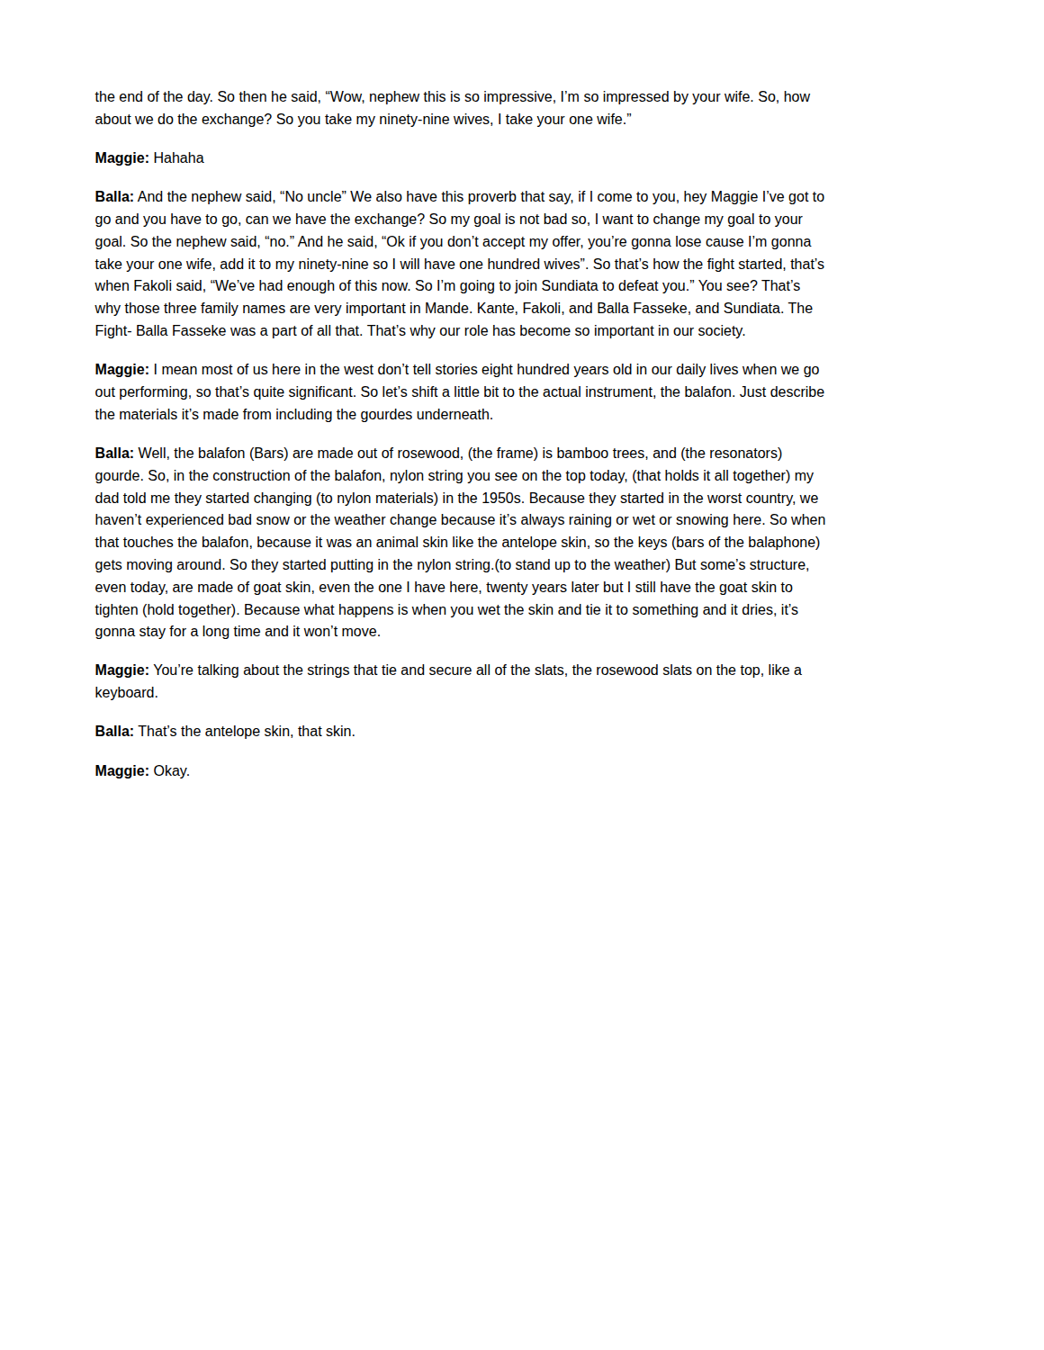the end of the day. So then he said, “Wow, nephew this is so impressive, I’m so impressed by your wife. So, how about we do the exchange? So you take my ninety-nine wives, I take your one wife.”
Maggie: Hahaha
Balla: And the nephew said, “No uncle” We also have this proverb that say, if I come to you, hey Maggie I’ve got to go and you have to go, can we have the exchange? So my goal is not bad so, I want to change my goal to your goal. So the nephew said, “no.” And he said, “Ok if you don’t accept my offer, you’re gonna lose cause I’m gonna take your one wife, add it to my ninety-nine so I will have one hundred wives”. So that’s how the fight started, that’s when Fakoli said, “We’ve had enough of this now. So I’m going to join Sundiata to defeat you.” You see? That’s why those three family names are very important in Mande. Kante, Fakoli, and Balla Fasseke, and Sundiata. The Fight- Balla Fasseke was a part of all that. That’s why our role has become so important in our society.
Maggie: I mean most of us here in the west don’t tell stories eight hundred years old in our daily lives when we go out performing, so that’s quite significant. So let’s shift a little bit to the actual instrument, the balafon. Just describe the materials it’s made from including the gourdes underneath.
Balla: Well, the balafon (Bars) are made out of rosewood, (the frame) is bamboo trees, and (the resonators) gourde. So, in the construction of the balafon, nylon string you see on the top today, (that holds it all together) my dad told me they started changing (to nylon materials) in the 1950s. Because they started in the worst country, we haven’t experienced bad snow or the weather change because it’s always raining or wet or snowing here. So when that touches the balafon, because it was an animal skin like the antelope skin, so the keys (bars of the balaphone) gets moving around. So they started putting in the nylon string.(to stand up to the weather) But some’s structure, even today, are made of goat skin, even the one I have here, twenty years later but I still have the goat skin to tighten (hold together). Because what happens is when you wet the skin and tie it to something and it dries, it’s gonna stay for a long time and it won’t move.
Maggie: You’re talking about the strings that tie and secure all of the slats, the rosewood slats on the top, like a keyboard.
Balla: That’s the antelope skin, that skin.
Maggie: Okay.